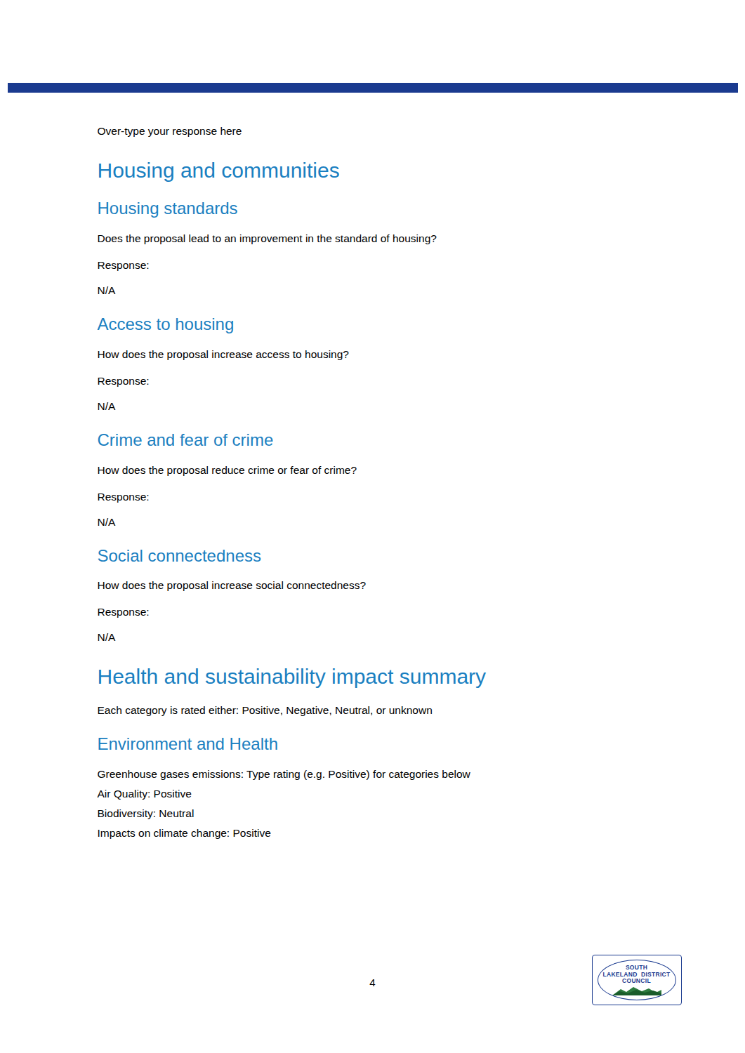Over-type your response here
Housing and communities
Housing standards
Does the proposal lead to an improvement in the standard of housing?
Response:
N/A
Access to housing
How does the proposal increase access to housing?
Response:
N/A
Crime and fear of crime
How does the proposal reduce crime or fear of crime?
Response:
N/A
Social connectedness
How does the proposal increase social connectedness?
Response:
N/A
Health and sustainability impact summary
Each category is rated either: Positive, Negative, Neutral, or unknown
Environment and Health
Greenhouse gases emissions: Type rating (e.g. Positive) for categories below
Air Quality: Positive
Biodiversity: Neutral
Impacts on climate change: Positive
4
SOUTH LAKELAND DISTRICT COUNCIL